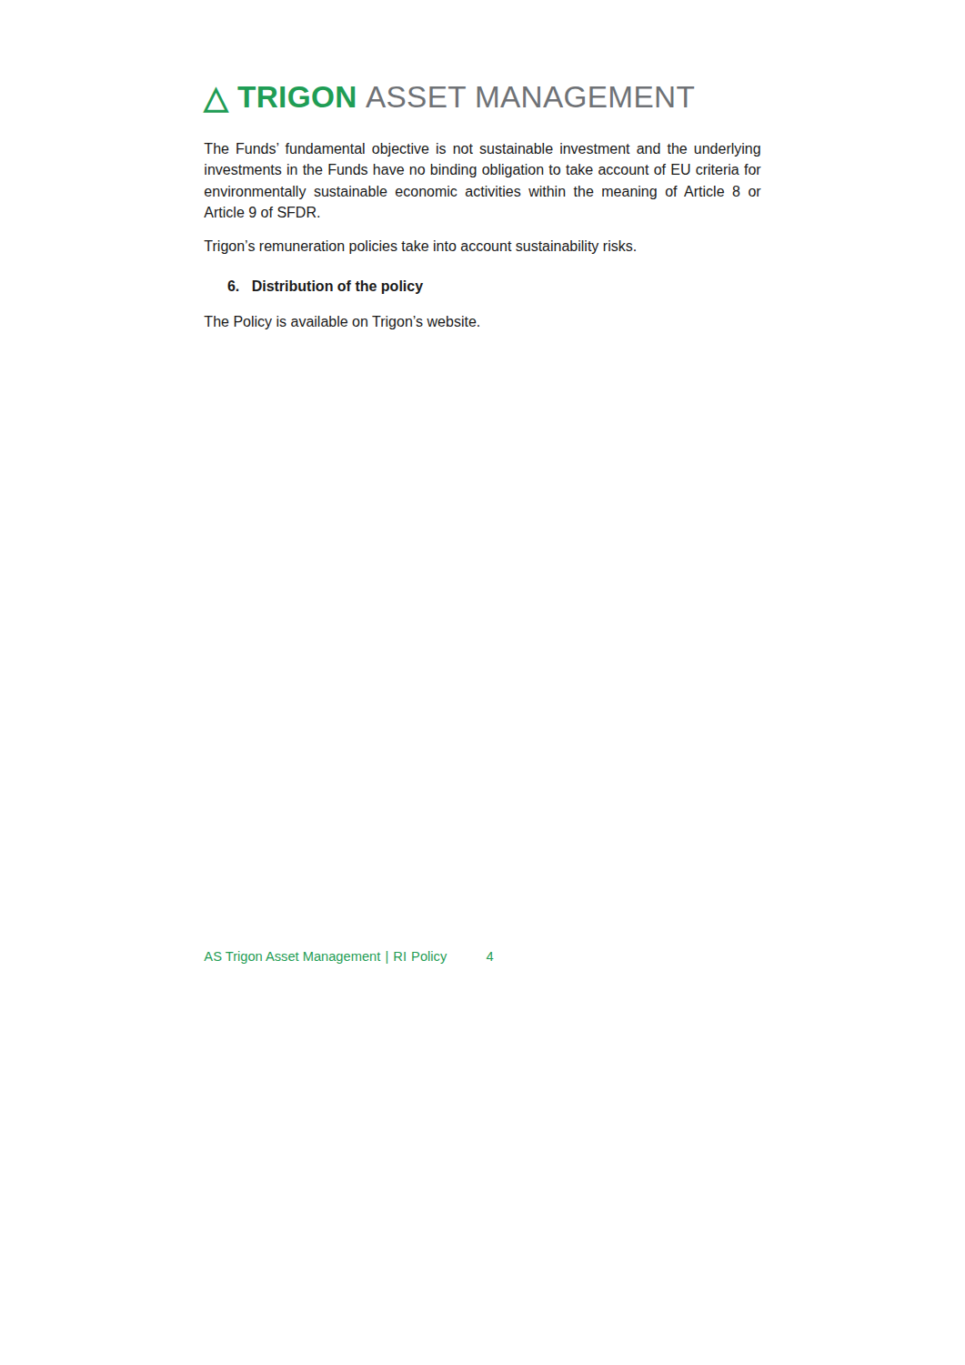△TRIGON ASSET MANAGEMENT
The Funds’ fundamental objective is not sustainable investment and the underlying investments in the Funds have no binding obligation to take account of EU criteria for environmentally sustainable economic activities within the meaning of Article 8 or Article 9 of SFDR.
Trigon’s remuneration policies take into account sustainability risks.
6. Distribution of the policy
The Policy is available on Trigon’s website.
AS Trigon Asset Management | RI Policy 4